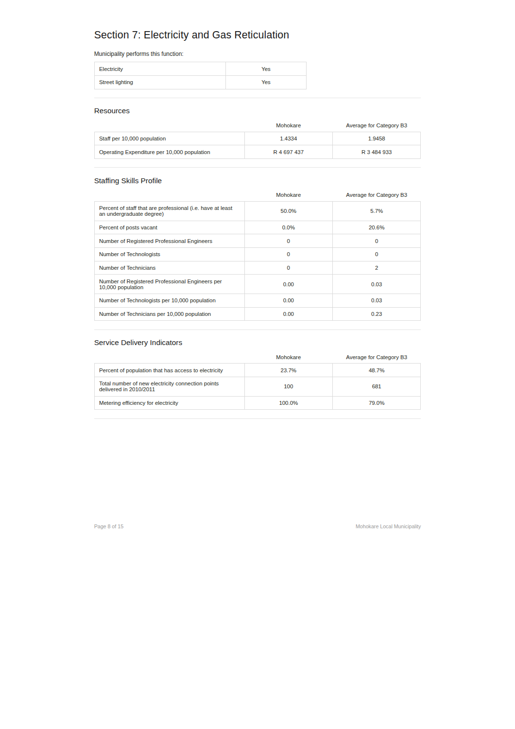Section 7: Electricity and Gas Reticulation
Municipality performs this function:
| Electricity | Yes |
| Street lighting | Yes |
Resources
| | Mohokare | Average for Category B3 |
| --- | --- | --- |
| Staff per 10,000 population | 1.4334 | 1.9458 |
| Operating Expenditure per 10,000 population | R 4 697 437 | R 3 484 933 |
Staffing Skills Profile
| | Mohokare | Average for Category B3 |
| --- | --- | --- |
| Percent of staff that are professional (i.e. have at least an undergraduate degree) | 50.0% | 5.7% |
| Percent of posts vacant | 0.0% | 20.6% |
| Number of Registered Professional Engineers | 0 | 0 |
| Number of Technologists | 0 | 0 |
| Number of Technicians | 0 | 2 |
| Number of Registered Professional Engineers per 10,000 population | 0.00 | 0.03 |
| Number of Technologists per 10,000 population | 0.00 | 0.03 |
| Number of Technicians per 10,000 population | 0.00 | 0.23 |
Service Delivery Indicators
| | Mohokare | Average for Category B3 |
| --- | --- | --- |
| Percent of population that has access to electricity | 23.7% | 48.7% |
| Total number of new electricity connection points delivered in 2010/2011 | 100 | 681 |
| Metering efficiency for electricity | 100.0% | 79.0% |
Page 8 of 15 Mohokare Local Municipality